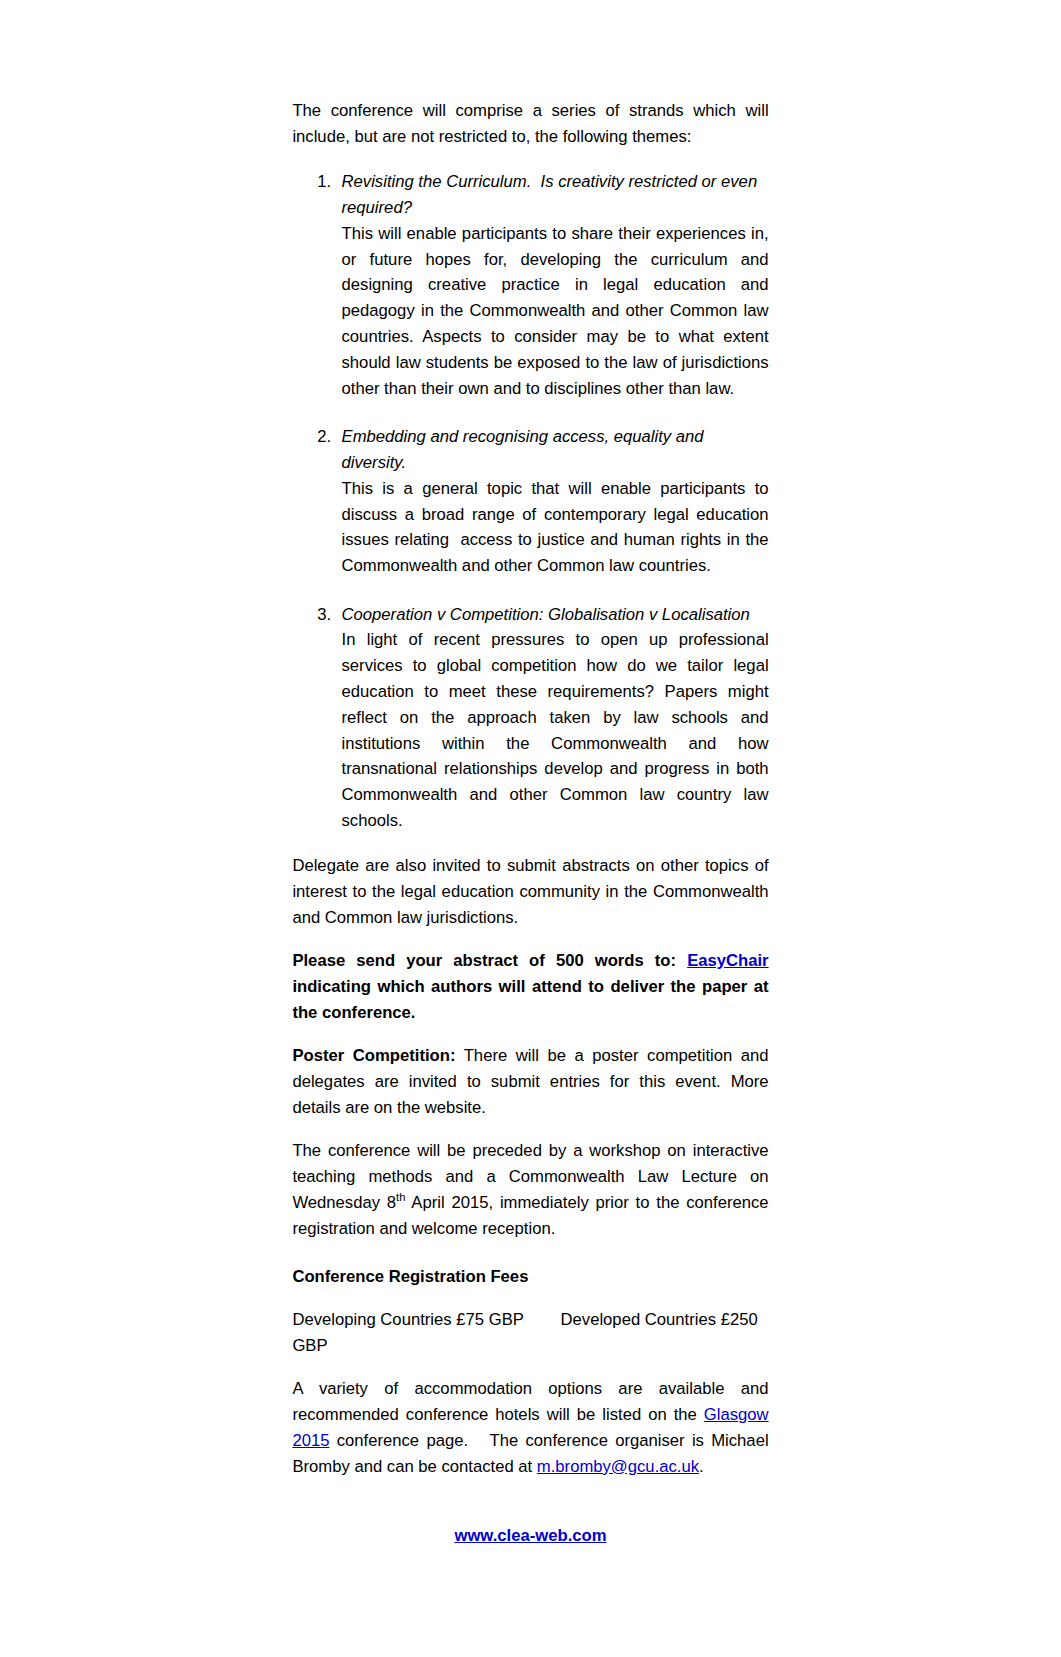The conference will comprise a series of strands which will include, but are not restricted to, the following themes:
Revisiting the Curriculum. Is creativity restricted or even required? This will enable participants to share their experiences in, or future hopes for, developing the curriculum and designing creative practice in legal education and pedagogy in the Commonwealth and other Common law countries. Aspects to consider may be to what extent should law students be exposed to the law of jurisdictions other than their own and to disciplines other than law.
Embedding and recognising access, equality and diversity. This is a general topic that will enable participants to discuss a broad range of contemporary legal education issues relating access to justice and human rights in the Commonwealth and other Common law countries.
Cooperation v Competition: Globalisation v Localisation In light of recent pressures to open up professional services to global competition how do we tailor legal education to meet these requirements? Papers might reflect on the approach taken by law schools and institutions within the Commonwealth and how transnational relationships develop and progress in both Commonwealth and other Common law country law schools.
Delegate are also invited to submit abstracts on other topics of interest to the legal education community in the Commonwealth and Common law jurisdictions.
Please send your abstract of 500 words to: EasyChair indicating which authors will attend to deliver the paper at the conference.
Poster Competition: There will be a poster competition and delegates are invited to submit entries for this event. More details are on the website.
The conference will be preceded by a workshop on interactive teaching methods and a Commonwealth Law Lecture on Wednesday 8th April 2015, immediately prior to the conference registration and welcome reception.
Conference Registration Fees
Developing Countries £75 GBP Developed Countries £250 GBP
A variety of accommodation options are available and recommended conference hotels will be listed on the Glasgow 2015 conference page. The conference organiser is Michael Bromby and can be contacted at m.bromby@gcu.ac.uk.
www.clea-web.com